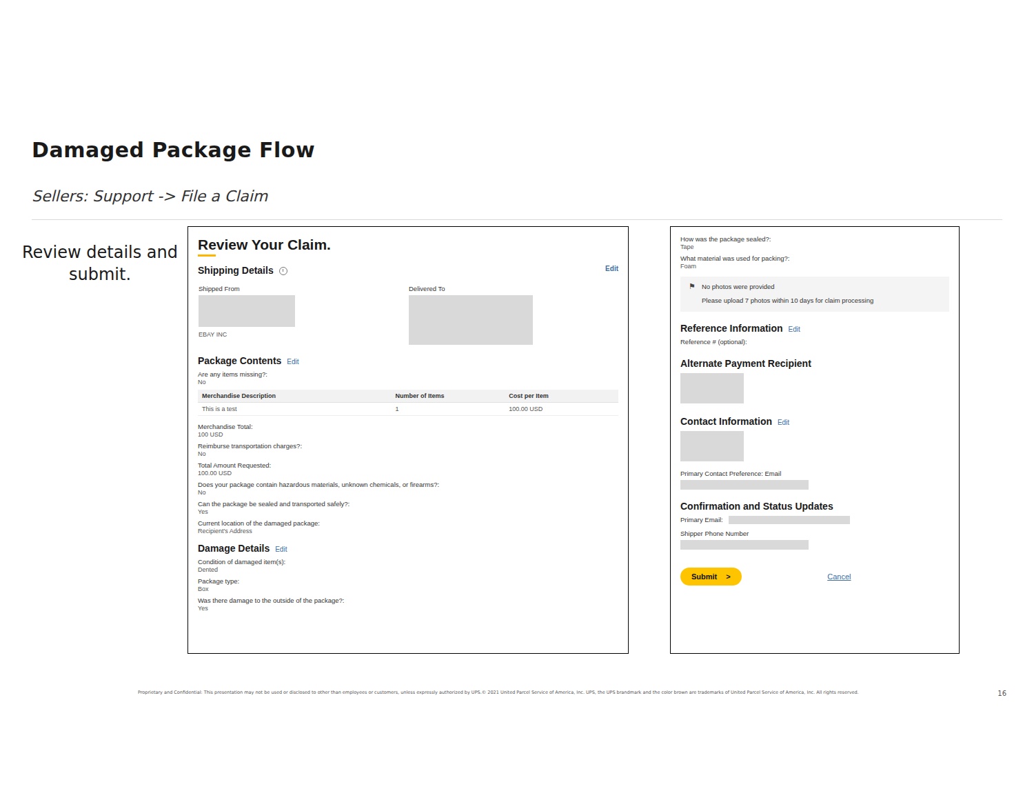Damaged Package Flow
Sellers: Support -> File a Claim
Review details and submit.
Review Your Claim.
Shipping Details Edit
| Shipped From EBAY INC | Delivered To |
Package Contents Edit
Are any items missing?:
No
| Merchandise Description | Number of Items | Cost per Item |
| --- | --- | --- |
| This is a test | 1 | 100.00 USD |
Merchandise Total:
100 USD
Reimburse transportation charges?:
No
Total Amount Requested:
100.00 USD
Does your package contain hazardous materials, unknown chemicals, or firearms?:
No
Can the package be sealed and transported safely?:
Yes
Current location of the damaged package:
Recipient's Address
Damage Details Edit
Condition of damaged item(s):
Dented
Package type:
Box
Was there damage to the outside of the package?:
Yes
How was the package sealed?:
Tape
What material was used for packing?:
Foam
⚑
No photos were provided
Please upload 7 photos within 10 days for claim processing
Reference Information Edit
Reference # (optional):
Alternate Payment Recipient
Contact Information Edit
Primary Contact Preference: Email
Confirmation and Status Updates
Primary Email:
Shipper Phone Number
Submit > Cancel
Proprietary and Confidential: This presentation may not be used or disclosed to other than employees or customers, unless expressly authorized by UPS.© 2021 United Parcel Service of America, Inc. UPS, the UPS brandmark and the color brown are trademarks of United Parcel Service of America, Inc. All rights reserved.
16